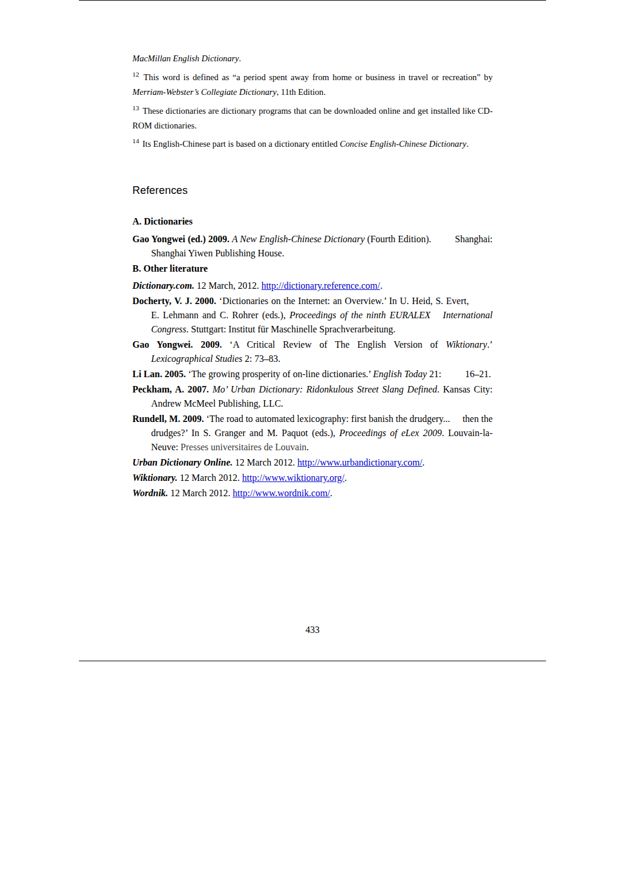MacMillan English Dictionary.
12 This word is defined as “a period spent away from home or business in travel or recreation” by Merriam-Webster’s Collegiate Dictionary, 11th Edition.
13 These dictionaries are dictionary programs that can be downloaded online and get installed like CD-ROM dictionaries.
14 Its English-Chinese part is based on a dictionary entitled Concise English-Chinese Dictionary.
References
A. Dictionaries
Gao Yongwei (ed.) 2009. A New English-Chinese Dictionary (Fourth Edition). Shanghai: Shanghai Yiwen Publishing House.
B. Other literature
Dictionary.com. 12 March, 2012. http://dictionary.reference.com/.
Docherty, V. J. 2000. ‘Dictionaries on the Internet: an Overview.’ In U. Heid, S. Evert, E. Lehmann and C. Rohrer (eds.), Proceedings of the ninth EURALEX International Congress. Stuttgart: Institut für Maschinelle Sprachverarbeitung.
Gao Yongwei. 2009. ‘A Critical Review of The English Version of Wiktionary.’ Lexicographical Studies 2: 73–83.
Li Lan. 2005. ‘The growing prosperity of on-line dictionaries.’ English Today 21: 16–21.
Peckham, A. 2007. Mo’ Urban Dictionary: Ridonkulous Street Slang Defined. Kansas City: Andrew McMeel Publishing, LLC.
Rundell, M. 2009. ‘The road to automated lexicography: first banish the drudgery... then the drudges?’ In S. Granger and M. Paquot (eds.), Proceedings of eLex 2009. Louvain-la-Neuve: Presses universitaires de Louvain.
Urban Dictionary Online. 12 March 2012. http://www.urbandictionary.com/.
Wiktionary. 12 March 2012. http://www.wiktionary.org/.
Wordnik. 12 March 2012. http://www.wordnik.com/.
433